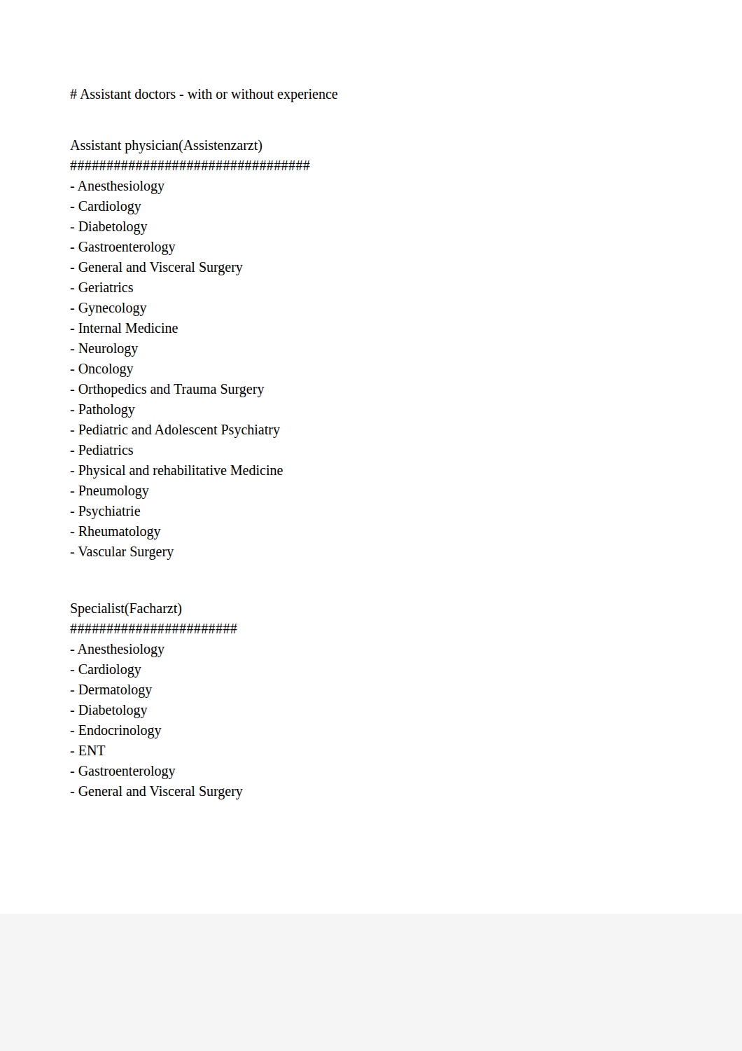# Assistant doctors - with or without experience
Assistant physician(Assistenzarzt)
#################################
Anesthesiology
Cardiology
Diabetology
Gastroenterology
General and Visceral Surgery
Geriatrics
Gynecology
Internal Medicine
Neurology
Oncology
Orthopedics and Trauma Surgery
Pathology
Pediatric and Adolescent Psychiatry
Pediatrics
Physical and rehabilitative Medicine
Pneumology
Psychiatrie
Rheumatology
Vascular Surgery
Specialist(Facharzt)
#######################
Anesthesiology
Cardiology
Dermatology
Diabetology
Endocrinology
ENT
Gastroenterology
General and Visceral Surgery